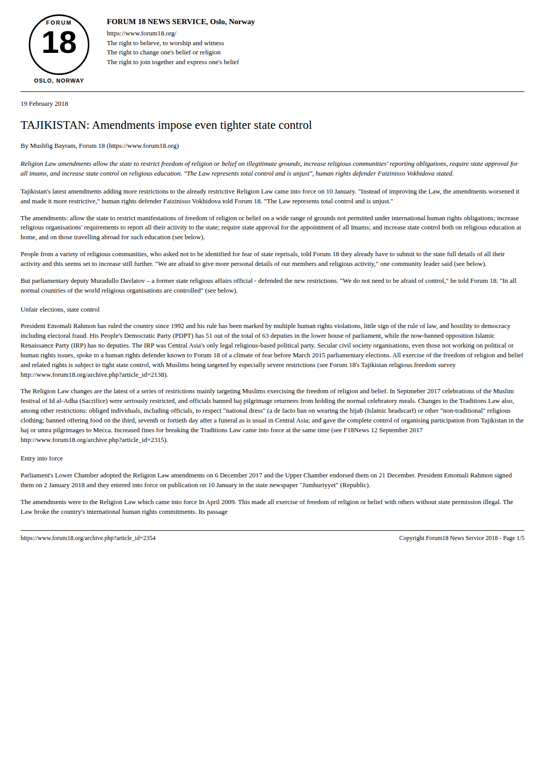FORUM
18
OSLO, NORWAY
FORUM 18 NEWS SERVICE, Oslo, Norway
https://www.forum18.org/
The right to believe, to worship and witness
The right to change one's belief or religion
The right to join together and express one's belief
19 February 2018
TAJIKISTAN: Amendments impose even tighter state control
By Mushfig Bayram, Forum 18 (https://www.forum18.org)
Religion Law amendments allow the state to restrict freedom of religion or belief on illegitimate grounds, increase religious communities' reporting obligations, require state approval for all imams, and increase state control on religious education. "The Law represents total control and is unjust", human rights defender Faizinisso Vokhidova stated.
Tajikistan's latest amendments adding more restrictions to the already restrictive Religion Law came into force on 10 January. "Instead of improving the Law, the amendments worsened it and made it more restrictive," human rights defender Faizinisso Vokhidova told Forum 18. "The Law represents total control and is unjust."
The amendments: allow the state to restrict manifestations of freedom of religion or belief on a wide range of grounds not permitted under international human rights obligations; increase religious organisations' requirements to report all their activity to the state; require state approval for the appointment of all Imams; and increase state control both on religious education at home, and on those travelling abroad for such education (see below).
People from a variety of religious communities, who asked not to be identified for fear of state reprisals, told Forum 18 they already have to submit to the state full details of all their activity and this seems set to increase still further. "We are afraid to give more personal details of our members and religious activity," one community leader said (see below).
But parliamentary deputy Muradullo Davlatov – a former state religious affairs official - defended the new restrictions. "We do not need to be afraid of control," he told Forum 18. "In all normal countries of the world religious organisations are controlled" (see below).
Unfair elections, state control
President Emomali Rahmon has ruled the country since 1992 and his rule has been marked by multiple human rights violations, little sign of the rule of law, and hostility to democracy including electoral fraud. His People's Democratic Party (PDPT) has 51 out of the total of 63 deputies in the lower house of parliament, while the now-banned opposition Islamic Renaissance Party (IRP) has no deputies. The IRP was Central Asia's only legal religious-based political party. Secular civil society organisations, even those not working on political or human rights issues, spoke to a human rights defender known to Forum 18 of a climate of fear before March 2015 parliamentary elections. All exercise of the freedom of religion and belief and related rights is subject to tight state control, with Muslims being targeted by especially severe restrictions (see Forum 18's Tajikistan religious freedom survey http://www.forum18.org/archive.php?article_id=2138).
The Religion Law changes are the latest of a series of restrictions mainly targeting Muslims exercising the freedom of religion and belief. In Septmeber 2017 celebrations of the Muslim festival of Id al-Adha (Sacrifice) were seriously restricted, and officials banned haj pilgrimage returnees from holding the normal celebratory meals. Changes to the Traditions Law also, among other restrictions: obliged individuals, including officials, to respect "national dress" (a de facto ban on wearing the hijab (Islamic headscarf) or other "non-traditional" religious clothing; banned offering food on the third, seventh or fortieth day after a funeral as is usual in Central Asia; and gave the complete control of organising participation from Tajikistan in the haj or umra pilgrimages to Mecca. Increased fines for breaking the Traditions Law came into force at the same time (see F18News 12 September 2017 http://www.forum18.org/archive.php?article_id=2315).
Entry into force
Parliament's Lower Chamber adopted the Religion Law amendments on 6 December 2017 and the Upper Chamber endorsed them on 21 December. President Emomali Rahmon signed them on 2 January 2018 and they entered into force on publication on 10 January in the state newspaper "Jumhuriyyet" (Republic).
The amendments were to the Religion Law which came into force In April 2009. This made all exercise of freedom of religion or belief with others without state permission illegal. The Law broke the country's international human rights commitments. Its passage
https://www.forum18.org/archive.php?article_id=2354
Copyright Forum18 News Service 2018 - Page 1/5